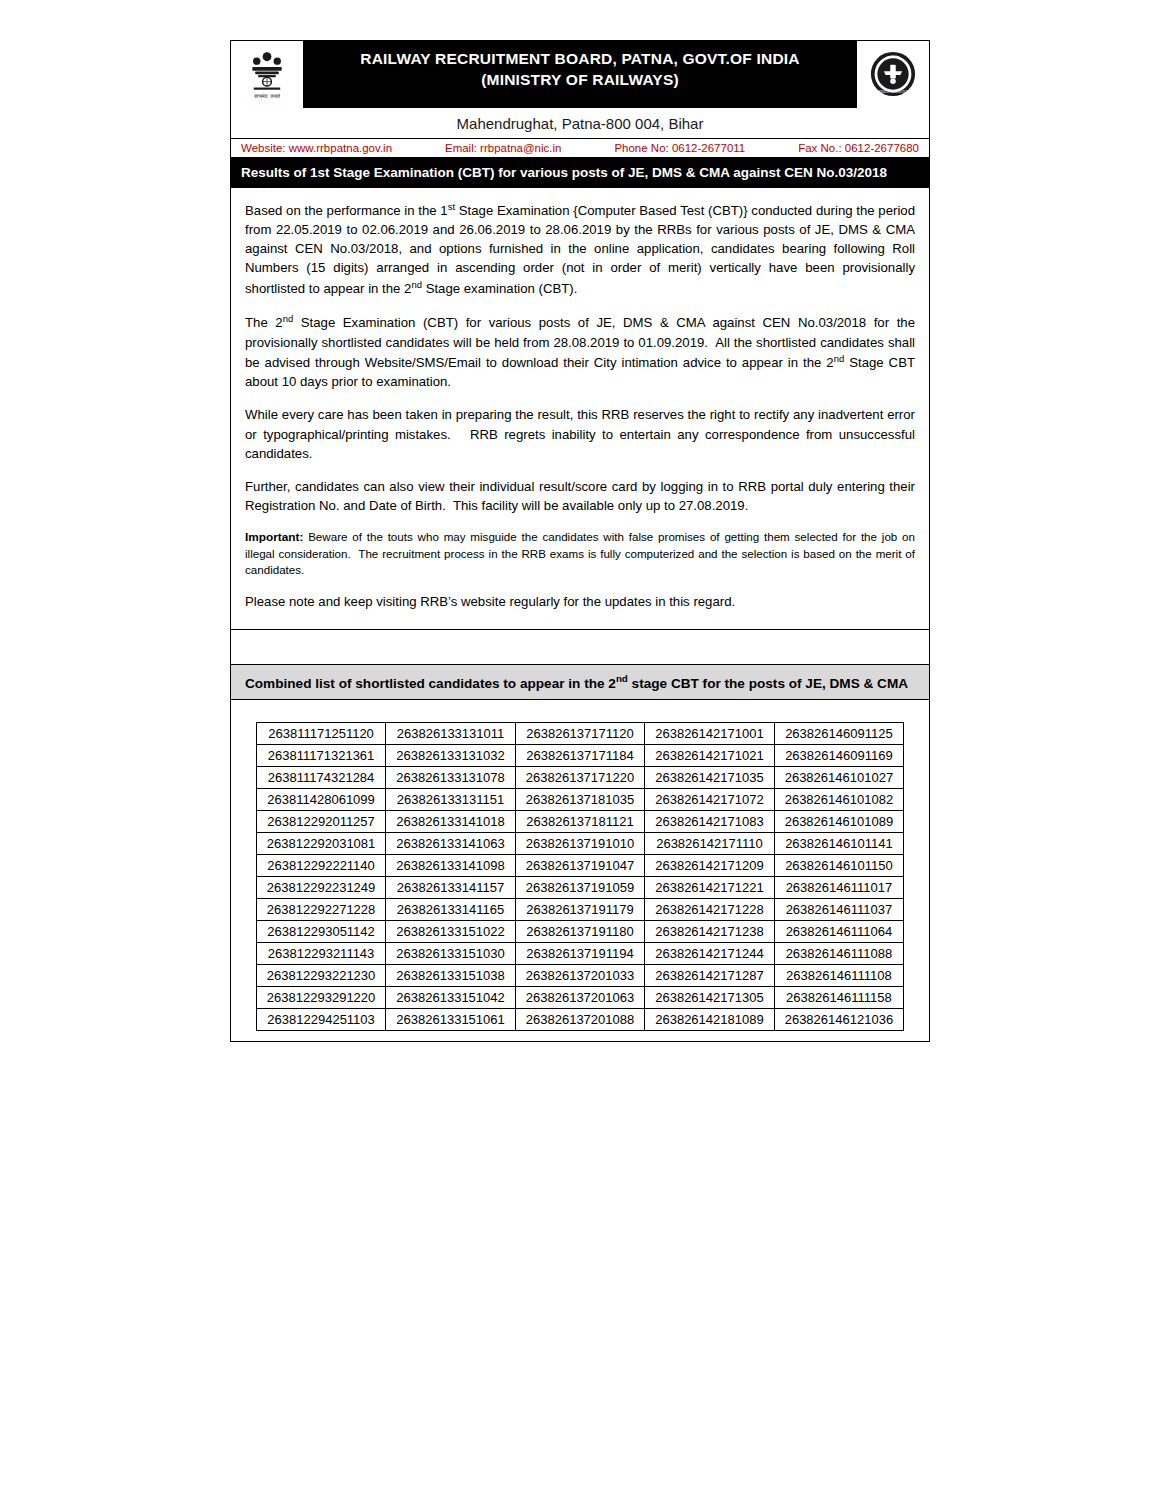सत्यमेव जयते
RAILWAY RECRUITMENT BOARD, PATNA, GOVT.OF INDIA
(MINISTRY OF RAILWAYS)
भारतीय रेल INDIAN RAILWAYS
Mahendrughat, Patna-800 004, Bihar
Website: www.rrbpatna.gov.in Email: rrbpatna@nic.in Phone No: 0612-2677011 Fax No.: 0612-2677680
Results of 1st Stage Examination (CBT) for various posts of JE, DMS & CMA against CEN No.03/2018
Based on the performance in the 1st Stage Examination {Computer Based Test (CBT)} conducted during the period from 22.05.2019 to 02.06.2019 and 26.06.2019 to 28.06.2019 by the RRBs for various posts of JE, DMS & CMA against CEN No.03/2018, and options furnished in the online application, candidates bearing following Roll Numbers (15 digits) arranged in ascending order (not in order of merit) vertically have been provisionally shortlisted to appear in the 2nd Stage examination (CBT).
The 2nd Stage Examination (CBT) for various posts of JE, DMS & CMA against CEN No.03/2018 for the provisionally shortlisted candidates will be held from 28.08.2019 to 01.09.2019. All the shortlisted candidates shall be advised through Website/SMS/Email to download their City intimation advice to appear in the 2nd Stage CBT about 10 days prior to examination.
While every care has been taken in preparing the result, this RRB reserves the right to rectify any inadvertent error or typographical/printing mistakes. RRB regrets inability to entertain any correspondence from unsuccessful candidates.
Further, candidates can also view their individual result/score card by logging in to RRB portal duly entering their Registration No. and Date of Birth. This facility will be available only up to 27.08.2019.
Important: Beware of the touts who may misguide the candidates with false promises of getting them selected for the job on illegal consideration. The recruitment process in the RRB exams is fully computerized and the selection is based on the merit of candidates.
Please note and keep visiting RRB’s website regularly for the updates in this regard.
Combined list of shortlisted candidates to appear in the 2nd stage CBT for the posts of JE, DMS & CMA
| 263811171251120 | 263826133131011 | 263826137171120 | 263826142171001 | 263826146091125 |
| 263811171321361 | 263826133131032 | 263826137171184 | 263826142171021 | 263826146091169 |
| 263811174321284 | 263826133131078 | 263826137171220 | 263826142171035 | 263826146101027 |
| 263811428061099 | 263826133131151 | 263826137181035 | 263826142171072 | 263826146101082 |
| 263812292011257 | 263826133141018 | 263826137181121 | 263826142171083 | 263826146101089 |
| 263812292031081 | 263826133141063 | 263826137191010 | 263826142171110 | 263826146101141 |
| 263812292221140 | 263826133141098 | 263826137191047 | 263826142171209 | 263826146101150 |
| 263812292231249 | 263826133141157 | 263826137191059 | 263826142171221 | 263826146111017 |
| 263812292271228 | 263826133141165 | 263826137191179 | 263826142171228 | 263826146111037 |
| 263812293051142 | 263826133151022 | 263826137191180 | 263826142171238 | 263826146111064 |
| 263812293211143 | 263826133151030 | 263826137191194 | 263826142171244 | 263826146111088 |
| 263812293221230 | 263826133151038 | 263826137201033 | 263826142171287 | 263826146111108 |
| 263812293291220 | 263826133151042 | 263826137201063 | 263826142171305 | 263826146111158 |
| 263812294251103 | 263826133151061 | 263826137201088 | 263826142181089 | 263826146121036 |